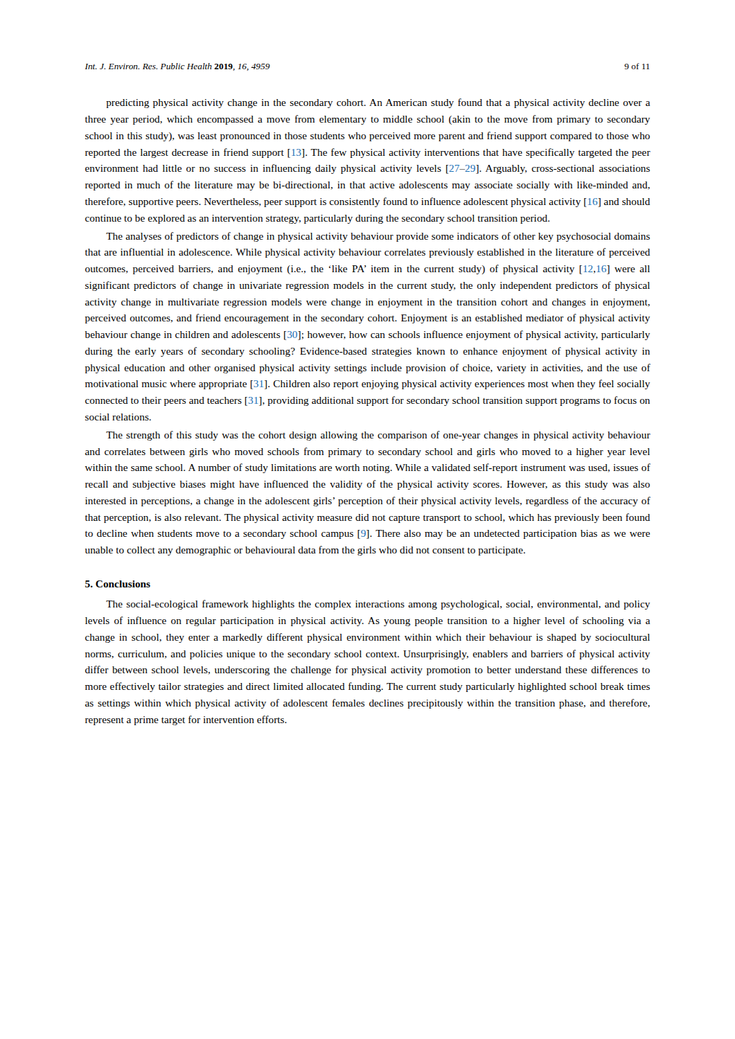Int. J. Environ. Res. Public Health 2019, 16, 4959 9 of 11
predicting physical activity change in the secondary cohort. An American study found that a physical activity decline over a three year period, which encompassed a move from elementary to middle school (akin to the move from primary to secondary school in this study), was least pronounced in those students who perceived more parent and friend support compared to those who reported the largest decrease in friend support [13]. The few physical activity interventions that have specifically targeted the peer environment had little or no success in influencing daily physical activity levels [27–29]. Arguably, cross-sectional associations reported in much of the literature may be bi-directional, in that active adolescents may associate socially with like-minded and, therefore, supportive peers. Nevertheless, peer support is consistently found to influence adolescent physical activity [16] and should continue to be explored as an intervention strategy, particularly during the secondary school transition period.
The analyses of predictors of change in physical activity behaviour provide some indicators of other key psychosocial domains that are influential in adolescence. While physical activity behaviour correlates previously established in the literature of perceived outcomes, perceived barriers, and enjoyment (i.e., the ‘like PA’ item in the current study) of physical activity [12,16] were all significant predictors of change in univariate regression models in the current study, the only independent predictors of physical activity change in multivariate regression models were change in enjoyment in the transition cohort and changes in enjoyment, perceived outcomes, and friend encouragement in the secondary cohort. Enjoyment is an established mediator of physical activity behaviour change in children and adolescents [30]; however, how can schools influence enjoyment of physical activity, particularly during the early years of secondary schooling? Evidence-based strategies known to enhance enjoyment of physical activity in physical education and other organised physical activity settings include provision of choice, variety in activities, and the use of motivational music where appropriate [31]. Children also report enjoying physical activity experiences most when they feel socially connected to their peers and teachers [31], providing additional support for secondary school transition support programs to focus on social relations.
The strength of this study was the cohort design allowing the comparison of one-year changes in physical activity behaviour and correlates between girls who moved schools from primary to secondary school and girls who moved to a higher year level within the same school. A number of study limitations are worth noting. While a validated self-report instrument was used, issues of recall and subjective biases might have influenced the validity of the physical activity scores. However, as this study was also interested in perceptions, a change in the adolescent girls’ perception of their physical activity levels, regardless of the accuracy of that perception, is also relevant. The physical activity measure did not capture transport to school, which has previously been found to decline when students move to a secondary school campus [9]. There also may be an undetected participation bias as we were unable to collect any demographic or behavioural data from the girls who did not consent to participate.
5. Conclusions
The social-ecological framework highlights the complex interactions among psychological, social, environmental, and policy levels of influence on regular participation in physical activity. As young people transition to a higher level of schooling via a change in school, they enter a markedly different physical environment within which their behaviour is shaped by sociocultural norms, curriculum, and policies unique to the secondary school context. Unsurprisingly, enablers and barriers of physical activity differ between school levels, underscoring the challenge for physical activity promotion to better understand these differences to more effectively tailor strategies and direct limited allocated funding. The current study particularly highlighted school break times as settings within which physical activity of adolescent females declines precipitously within the transition phase, and therefore, represent a prime target for intervention efforts.